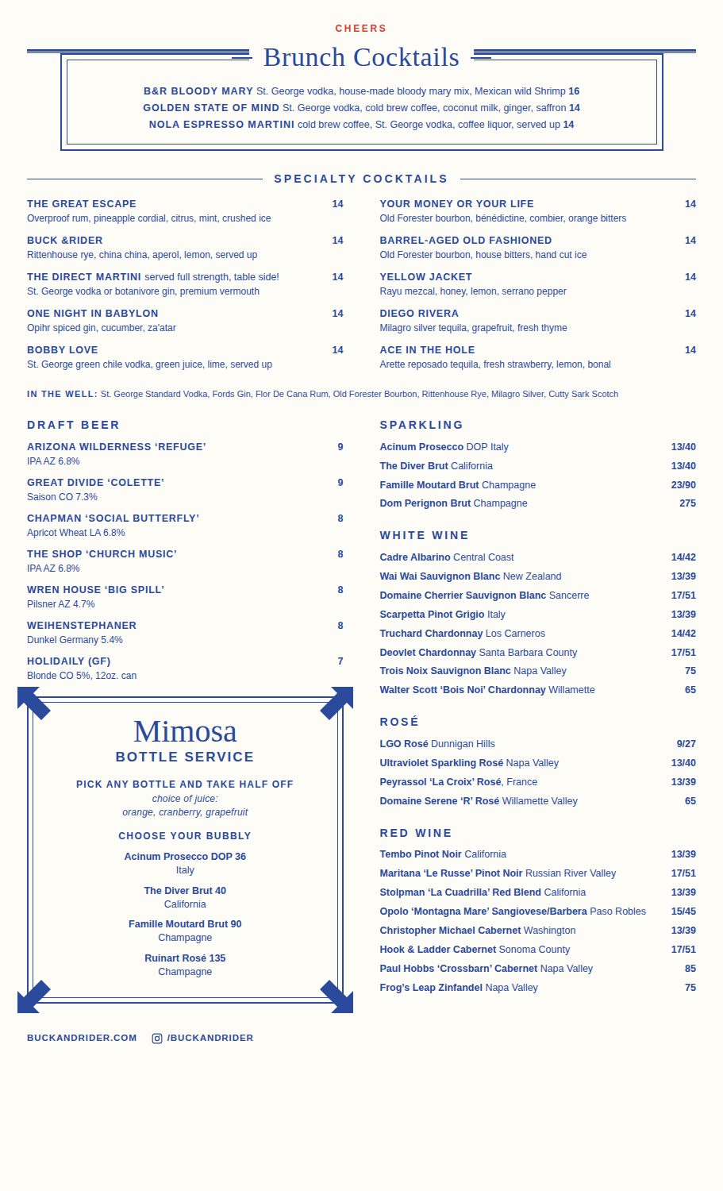CHEERS
Brunch Cocktails
B&R BLOODY MARY St. George vodka, house-made bloody mary mix, Mexican wild Shrimp 16
GOLDEN STATE OF MIND St. George vodka, cold brew coffee, coconut milk, ginger, saffron 14
NOLA ESPRESSO MARTINI cold brew coffee, St. George vodka, coffee liquor, served up 14
SPECIALTY COCKTAILS
THE GREAT ESCAPE 14
Overproof rum, pineapple cordial, citrus, mint, crushed ice
BUCK &RIDER 14
Rittenhouse rye, china china, aperol, lemon, served up
THE DIRECT MARTINI served full strength, table side!14
St. George vodka or botanivore gin, premium vermouth
ONE NIGHT IN BABYLON 14
Opihr spiced gin, cucumber, za'atar
BOBBY LOVE 14
St. George green chile vodka, green juice, lime, served up
YOUR MONEY OR YOUR LIFE 14
Old Forester bourbon, bénédictine, combier, orange bitters
BARREL-AGED OLD FASHIONED 14
Old Forester bourbon, house bitters, hand cut ice
YELLOW JACKET 14
Rayu mezcal, honey, lemon, serrano pepper
DIEGO RIVERA 14
Milagro silver tequila, grapefruit, fresh thyme
ACE IN THE HOLE 14
Arette reposado tequila, fresh strawberry, lemon, bonal
IN THE WELL: St. George Standard Vodka, Fords Gin, Flor De Cana Rum, Old Forester Bourbon, Rittenhouse Rye, Milagro Silver, Cutty Sark Scotch
DRAFT BEER
ARIZONA WILDERNESS ‘REFUGE’9
IPA AZ 6.8%
GREAT DIVIDE ‘COLETTE’9
Saison CO 7.3%
CHAPMAN ‘SOCIAL BUTTERFLY’8
Apricot Wheat LA 6.8%
THE SHOP ‘CHURCH MUSIC’8
IPA AZ 6.8%
WREN HOUSE ‘BIG SPILL’8
Pilsner AZ 4.7%
WEIHENSTEPHANER 8
Dunkel Germany 5.4%
HOLIDAILY (GF) 7
Blonde CO 5%, 12oz. can
Mimosa
BOTTLE SERVICE
PICK ANY BOTTLE AND TAKE HALF OFF
choice of juice:
orange, cranberry, grapefruit
CHOOSE YOUR BUBBLY
Acinum Prosecco DOP 36
Italy
The Diver Brut 40
California
Famille Moutard Brut 90
Champagne
Ruinart Rosé 135
Champagne
SPARKLING
Acinum Prosecco DOP Italy 13/40
The Diver Brut California 13/40
Famille Moutard Brut Champagne 23/90
Dom Perignon Brut Champagne 275
WHITE WINE
Cadre Albarino Central Coast 14/42
Wai Wai Sauvignon Blanc New Zealand 13/39
Domaine Cherrier Sauvignon Blanc Sancerre 17/51
Scarpetta Pinot Grigio Italy 13/39
Truchard Chardonnay Los Carneros 14/42
Deovlet Chardonnay Santa Barbara County 17/51
Trois Noix Sauvignon Blanc Napa Valley 75
Walter Scott ‘Bois Noi’ Chardonnay Willamette 65
ROSÉ
LGO Rosé Dunnigan Hills 9/27
Ultraviolet Sparkling Rosé Napa Valley 13/40
Peyrassol ‘La Croix’ Rosé, France 13/39
Domaine Serene ‘R’ Rosé Willamette Valley 65
RED WINE
Tembo Pinot Noir California 13/39
Maritana ‘Le Russe’ Pinot Noir Russian River Valley 17/51
Stolpman ‘La Cuadrilla’ Red Blend California 13/39
Opolo ‘Montagna Mare’ Sangiovese/Barbera Paso Robles 15/45
Christopher Michael Cabernet Washington 13/39
Hook & Ladder Cabernet Sonoma County 17/51
Paul Hobbs ‘Crossbarn’ Cabernet Napa Valley 85
Frog’s Leap Zinfandel Napa Valley 75
BUCKANDRIDER.COM /BUCKANDRIDER